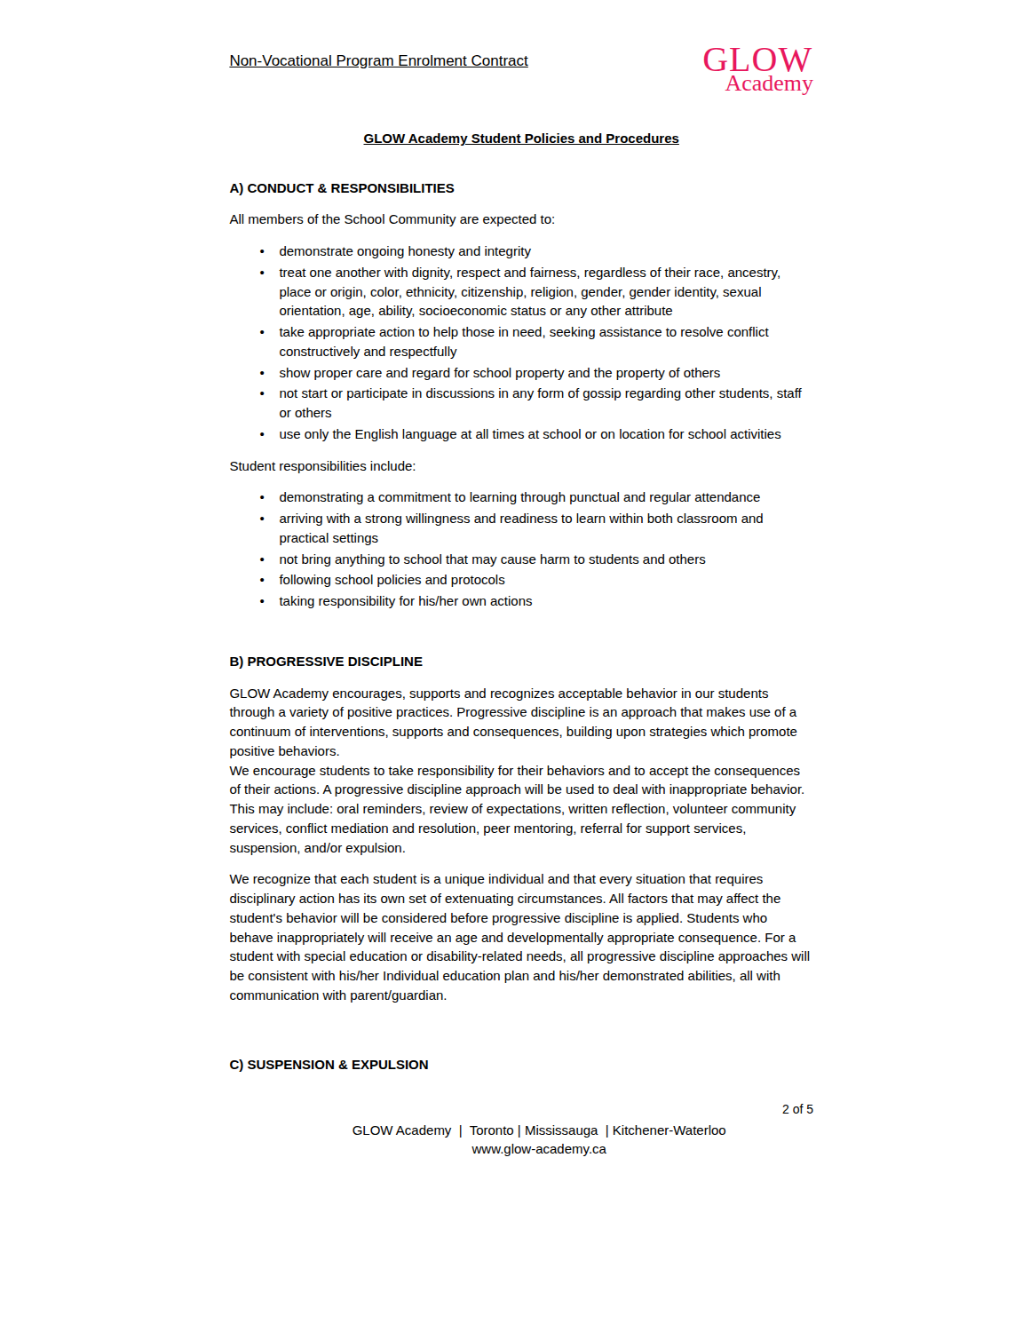Non-Vocational Program Enrolment Contract
GLOW Academy
GLOW Academy Student Policies and Procedures
A) CONDUCT & RESPONSIBILITIES
All members of the School Community are expected to:
demonstrate ongoing honesty and integrity
treat one another with dignity, respect and fairness, regardless of their race, ancestry, place or origin, color, ethnicity, citizenship, religion, gender, gender identity, sexual orientation, age, ability, socioeconomic status or any other attribute
take appropriate action to help those in need, seeking assistance to resolve conflict constructively and respectfully
show proper care and regard for school property and the property of others
not start or participate in discussions in any form of gossip regarding other students, staff or others
use only the English language at all times at school or on location for school activities
Student responsibilities include:
demonstrating a commitment to learning through punctual and regular attendance
arriving with a strong willingness and readiness to learn within both classroom and practical settings
not bring anything to school that may cause harm to students and others
following school policies and protocols
taking responsibility for his/her own actions
B) PROGRESSIVE DISCIPLINE
GLOW Academy encourages, supports and recognizes acceptable behavior in our students through a variety of positive practices. Progressive discipline is an approach that makes use of a continuum of interventions, supports and consequences, building upon strategies which promote positive behaviors.
We encourage students to take responsibility for their behaviors and to accept the consequences of their actions. A progressive discipline approach will be used to deal with inappropriate behavior. This may include: oral reminders, review of expectations, written reflection, volunteer community services, conflict mediation and resolution, peer mentoring, referral for support services, suspension, and/or expulsion.
We recognize that each student is a unique individual and that every situation that requires disciplinary action has its own set of extenuating circumstances. All factors that may affect the student's behavior will be considered before progressive discipline is applied. Students who behave inappropriately will receive an age and developmentally appropriate consequence. For a student with special education or disability-related needs, all progressive discipline approaches will be consistent with his/her Individual education plan and his/her demonstrated abilities, all with communication with parent/guardian.
C) SUSPENSION & EXPULSION
2 of 5
GLOW Academy | Toronto | Mississauga | Kitchener-Waterloo www.glow-academy.ca